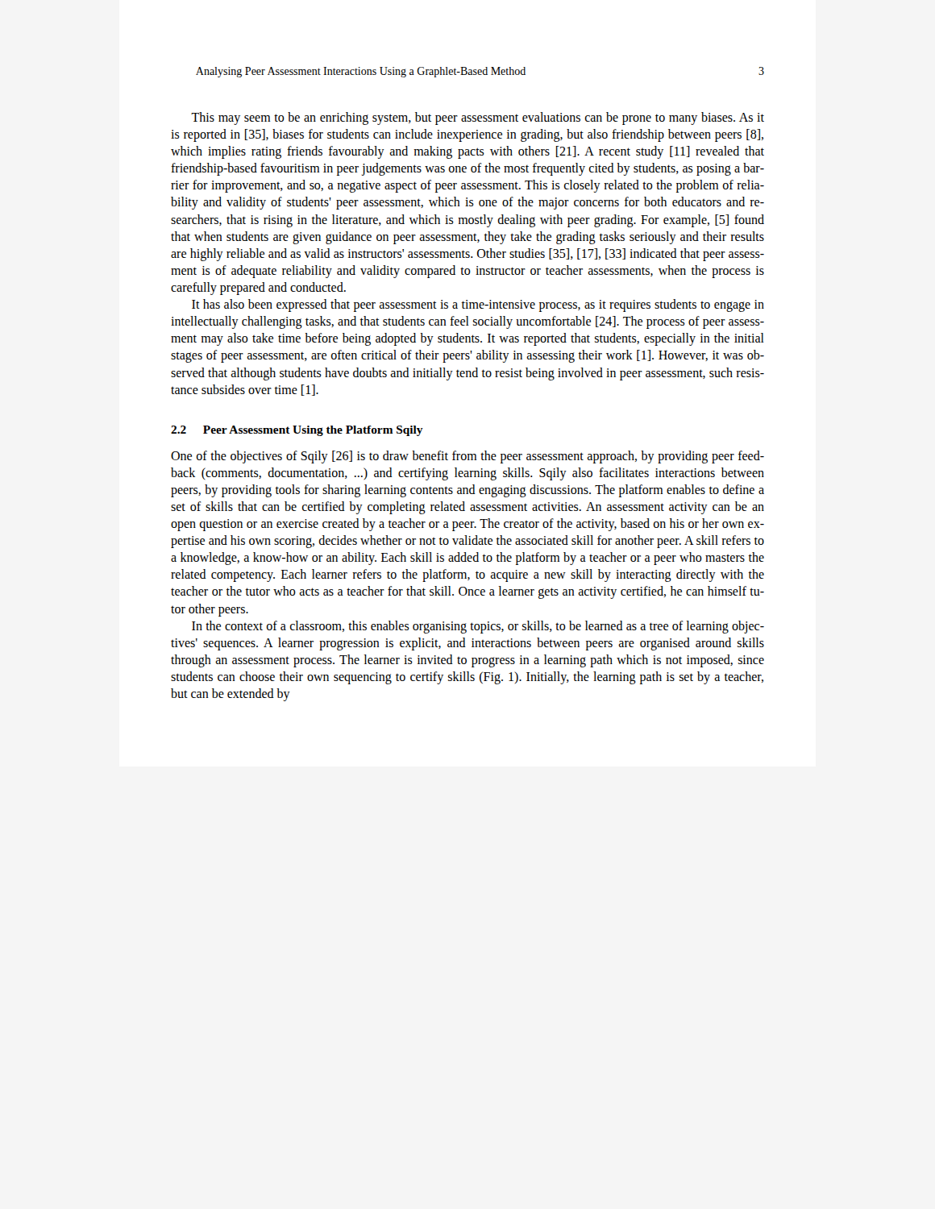Analysing Peer Assessment Interactions Using a Graphlet-Based Method 3
This may seem to be an enriching system, but peer assessment evaluations can be prone to many biases. As it is reported in [35], biases for students can include inexperience in grading, but also friendship between peers [8], which implies rating friends favourably and making pacts with others [21]. A recent study [11] revealed that friendship-based favouritism in peer judgements was one of the most frequently cited by students, as posing a barrier for improvement, and so, a negative aspect of peer assessment. This is closely related to the problem of reliability and validity of students' peer assessment, which is one of the major concerns for both educators and researchers, that is rising in the literature, and which is mostly dealing with peer grading. For example, [5] found that when students are given guidance on peer assessment, they take the grading tasks seriously and their results are highly reliable and as valid as instructors' assessments. Other studies [35], [17], [33] indicated that peer assessment is of adequate reliability and validity compared to instructor or teacher assessments, when the process is carefully prepared and conducted.
It has also been expressed that peer assessment is a time-intensive process, as it requires students to engage in intellectually challenging tasks, and that students can feel socially uncomfortable [24]. The process of peer assessment may also take time before being adopted by students. It was reported that students, especially in the initial stages of peer assessment, are often critical of their peers' ability in assessing their work [1]. However, it was observed that although students have doubts and initially tend to resist being involved in peer assessment, such resistance subsides over time [1].
2.2 Peer Assessment Using the Platform Sqily
One of the objectives of Sqily [26] is to draw benefit from the peer assessment approach, by providing peer feedback (comments, documentation, ...) and certifying learning skills. Sqily also facilitates interactions between peers, by providing tools for sharing learning contents and engaging discussions. The platform enables to define a set of skills that can be certified by completing related assessment activities. An assessment activity can be an open question or an exercise created by a teacher or a peer. The creator of the activity, based on his or her own expertise and his own scoring, decides whether or not to validate the associated skill for another peer. A skill refers to a knowledge, a know-how or an ability. Each skill is added to the platform by a teacher or a peer who masters the related competency. Each learner refers to the platform, to acquire a new skill by interacting directly with the teacher or the tutor who acts as a teacher for that skill. Once a learner gets an activity certified, he can himself tutor other peers.
In the context of a classroom, this enables organising topics, or skills, to be learned as a tree of learning objectives' sequences. A learner progression is explicit, and interactions between peers are organised around skills through an assessment process. The learner is invited to progress in a learning path which is not imposed, since students can choose their own sequencing to certify skills (Fig. 1). Initially, the learning path is set by a teacher, but can be extended by